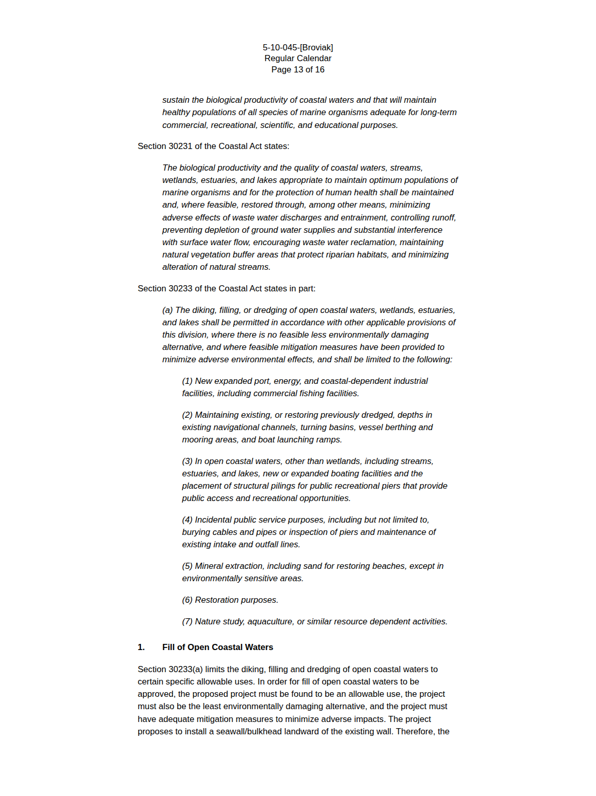5-10-045-[Broviak]
Regular Calendar
Page 13 of 16
sustain the biological productivity of coastal waters and that will maintain healthy populations of all species of marine organisms adequate for long-term commercial, recreational, scientific, and educational purposes.
Section 30231 of the Coastal Act states:
The biological productivity and the quality of coastal waters, streams, wetlands, estuaries, and lakes appropriate to maintain optimum populations of marine organisms and for the protection of human health shall be maintained and, where feasible, restored through, among other means, minimizing adverse effects of waste water discharges and entrainment, controlling runoff, preventing depletion of ground water supplies and substantial interference with surface water flow, encouraging waste water reclamation, maintaining natural vegetation buffer areas that protect riparian habitats, and minimizing alteration of natural streams.
Section 30233 of the Coastal Act states in part:
(a) The diking, filling, or dredging of open coastal waters, wetlands, estuaries, and lakes shall be permitted in accordance with other applicable provisions of this division, where there is no feasible less environmentally damaging alternative, and where feasible mitigation measures have been provided to minimize adverse environmental effects, and shall be limited to the following:
(1) New expanded port, energy, and coastal-dependent industrial facilities, including commercial fishing facilities.
(2) Maintaining existing, or restoring previously dredged, depths in existing navigational channels, turning basins, vessel berthing and mooring areas, and boat launching ramps.
(3) In open coastal waters, other than wetlands, including streams, estuaries, and lakes, new or expanded boating facilities and the placement of structural pilings for public recreational piers that provide public access and recreational opportunities.
(4) Incidental public service purposes, including but not limited to, burying cables and pipes or inspection of piers and maintenance of existing intake and outfall lines.
(5) Mineral extraction, including sand for restoring beaches, except in environmentally sensitive areas.
(6) Restoration purposes.
(7) Nature study, aquaculture, or similar resource dependent activities.
1. Fill of Open Coastal Waters
Section 30233(a) limits the diking, filling and dredging of open coastal waters to certain specific allowable uses. In order for fill of open coastal waters to be approved, the proposed project must be found to be an allowable use, the project must also be the least environmentally damaging alternative, and the project must have adequate mitigation measures to minimize adverse impacts. The project proposes to install a seawall/bulkhead landward of the existing wall. Therefore, the